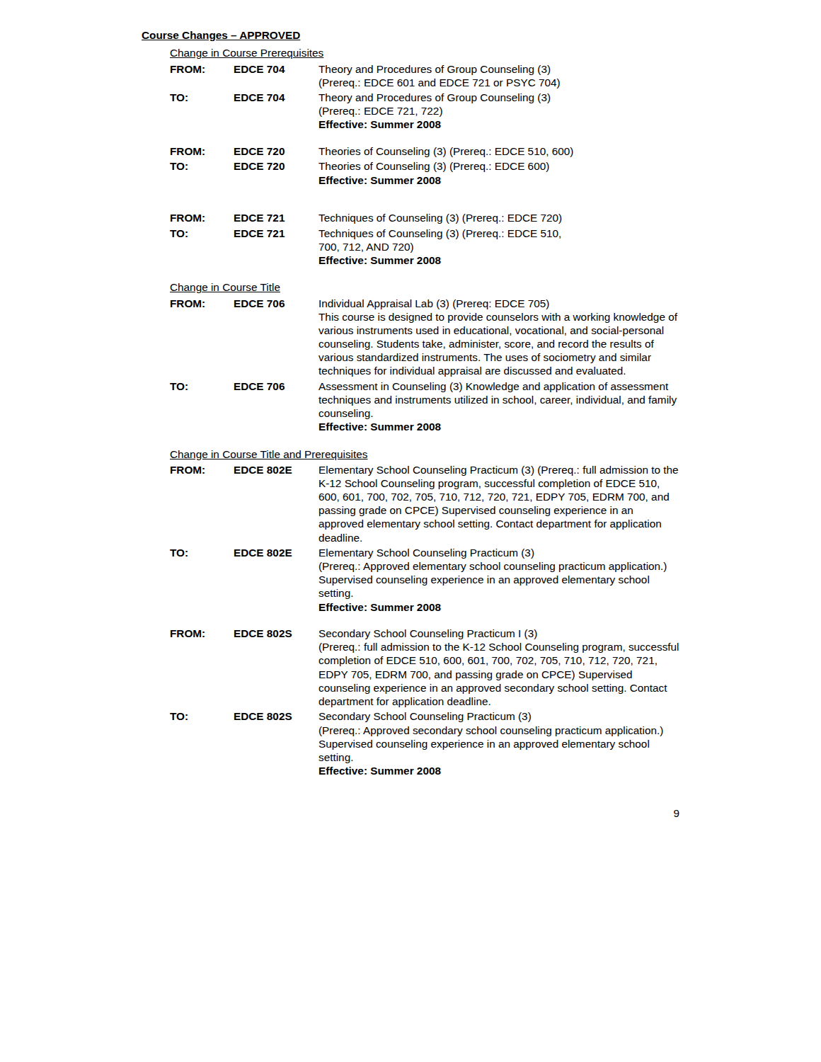Course Changes – APPROVED
Change in Course Prerequisites
| FROM: | EDCE 704 | Theory and Procedures of Group Counseling (3) (Prereq.: EDCE 601 and EDCE 721 or PSYC 704) |
| TO: | EDCE 704 | Theory and Procedures of Group Counseling (3) (Prereq.: EDCE 721, 722) Effective: Summer 2008 |
| FROM: | EDCE 720 | Theories of Counseling (3) (Prereq.: EDCE 510, 600) |
| TO: | EDCE 720 | Theories of Counseling (3) (Prereq.: EDCE 600) Effective: Summer 2008 |
| FROM: | EDCE 721 | Techniques of Counseling (3) (Prereq.: EDCE 720) |
| TO: | EDCE 721 | Techniques of Counseling (3) (Prereq.: EDCE 510, 700, 712, AND 720) Effective: Summer 2008 |
Change in Course Title
| FROM: | EDCE 706 | Individual Appraisal Lab (3) (Prereq: EDCE 705) This course is designed to provide counselors with a working knowledge of various instruments used in educational, vocational, and social-personal counseling. Students take, administer, score, and record the results of various standardized instruments. The uses of sociometry and similar techniques for individual appraisal are discussed and evaluated. |
| TO: | EDCE 706 | Assessment in Counseling (3) Knowledge and application of assessment techniques and instruments utilized in school, career, individual, and family counseling. Effective: Summer 2008 |
Change in Course Title and Prerequisites
| FROM: | EDCE 802E | Elementary School Counseling Practicum (3) (Prereq.: full admission to the K-12 School Counseling program, successful completion of EDCE 510, 600, 601, 700, 702, 705, 710, 712, 720, 721, EDPY 705, EDRM 700, and passing grade on CPCE) Supervised counseling experience in an approved elementary school setting. Contact department for application deadline. |
| TO: | EDCE 802E | Elementary School Counseling Practicum (3) (Prereq.: Approved elementary school counseling practicum application.) Supervised counseling experience in an approved elementary school setting. Effective: Summer 2008 |
| FROM: | EDCE 802S | Secondary School Counseling Practicum I (3) (Prereq.: full admission to the K-12 School Counseling program, successful completion of EDCE 510, 600, 601, 700, 702, 705, 710, 712, 720, 721, EDPY 705, EDRM 700, and passing grade on CPCE) Supervised counseling experience in an approved secondary school setting. Contact department for application deadline. |
| TO: | EDCE 802S | Secondary School Counseling Practicum (3) (Prereq.: Approved secondary school counseling practicum application.) Supervised counseling experience in an approved elementary school setting. Effective: Summer 2008 |
9